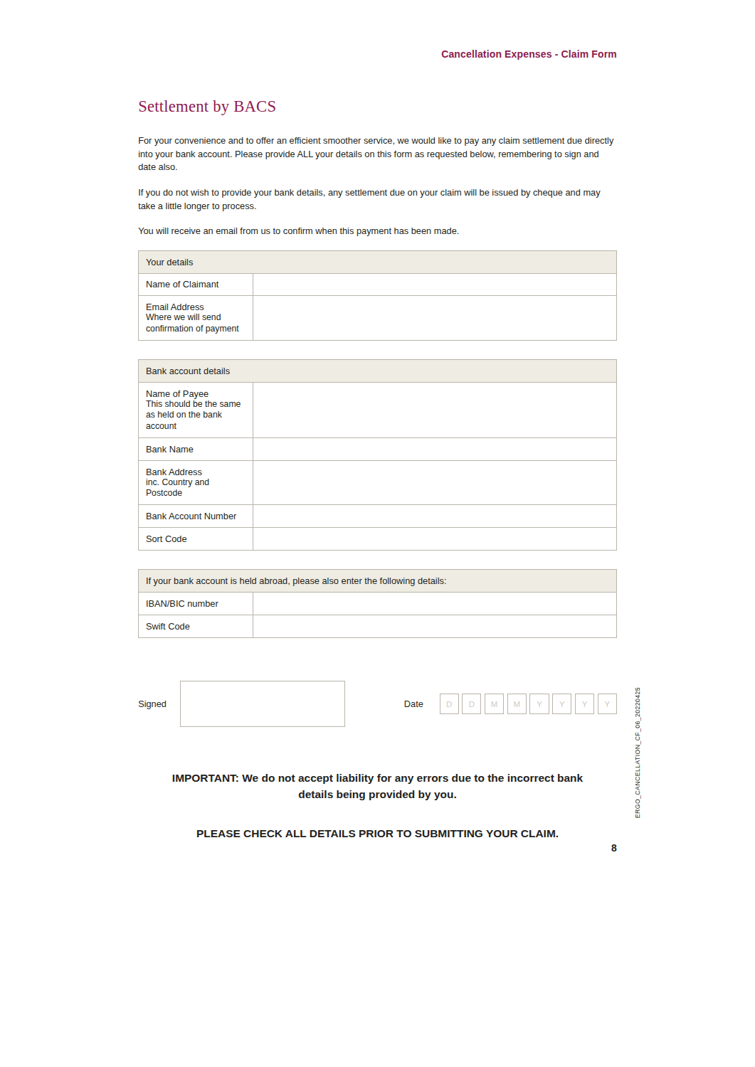Cancellation Expenses - Claim Form
Settlement by BACS
For your convenience and to offer an efficient smoother service, we would like to pay any claim settlement due directly into your bank account. Please provide ALL your details on this form as requested below, remembering to sign and date also.
If you do not wish to provide your bank details, any settlement due on your claim will be issued by cheque and may take a little longer to process.
You will receive an email from us to confirm when this payment has been made.
| Your details |
| Name of Claimant | |
| Email Address Where we will send confirmation of payment | |
| Bank account details |
| Name of Payee This should be the same as held on the bank account | |
| Bank Name | |
| Bank Address inc. Country and Postcode | |
| Bank Account Number | |
| Sort Code | |
| If your bank account is held abroad, please also enter the following details: |
| IBAN/BIC number | |
| Swift Code | |
Signed
Date
DDMMYYYY
IMPORTANT: We do not accept liability for any errors due to the incorrect bank details being provided by you.
PLEASE CHECK ALL DETAILS PRIOR TO SUBMITTING YOUR CLAIM.
ERGO_CANCELLATION_CF_06_20220425
8